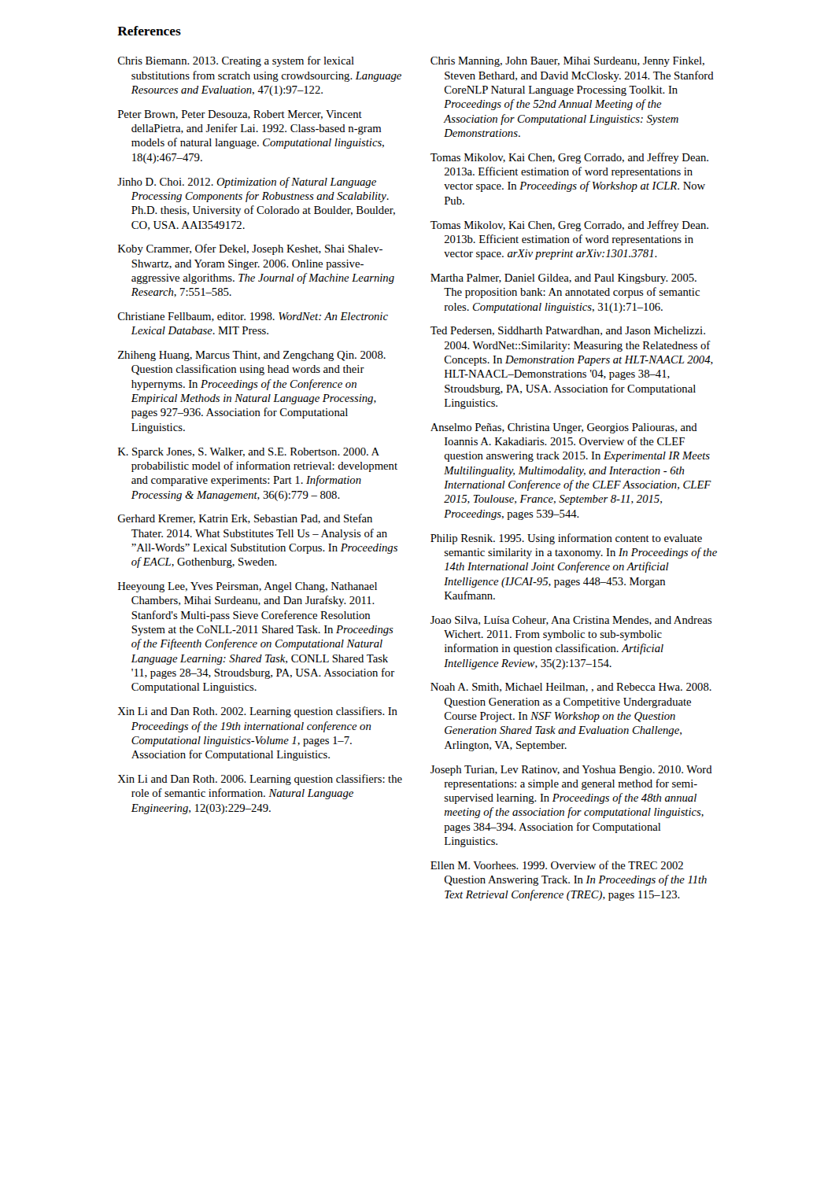References
Chris Biemann. 2013. Creating a system for lexical substitutions from scratch using crowdsourcing. Language Resources and Evaluation, 47(1):97–122.
Peter Brown, Peter Desouza, Robert Mercer, Vincent dellaPietra, and Jenifer Lai. 1992. Class-based n-gram models of natural language. Computational linguistics, 18(4):467–479.
Jinho D. Choi. 2012. Optimization of Natural Language Processing Components for Robustness and Scalability. Ph.D. thesis, University of Colorado at Boulder, Boulder, CO, USA. AAI3549172.
Koby Crammer, Ofer Dekel, Joseph Keshet, Shai Shalev-Shwartz, and Yoram Singer. 2006. Online passive-aggressive algorithms. The Journal of Machine Learning Research, 7:551–585.
Christiane Fellbaum, editor. 1998. WordNet: An Electronic Lexical Database. MIT Press.
Zhiheng Huang, Marcus Thint, and Zengchang Qin. 2008. Question classification using head words and their hypernyms. In Proceedings of the Conference on Empirical Methods in Natural Language Processing, pages 927–936. Association for Computational Linguistics.
K. Sparck Jones, S. Walker, and S.E. Robertson. 2000. A probabilistic model of information retrieval: development and comparative experiments: Part 1. Information Processing & Management, 36(6):779 – 808.
Gerhard Kremer, Katrin Erk, Sebastian Pad, and Stefan Thater. 2014. What Substitutes Tell Us – Analysis of an ”All-Words” Lexical Substitution Corpus. In Proceedings of EACL, Gothenburg, Sweden.
Heeyoung Lee, Yves Peirsman, Angel Chang, Nathanael Chambers, Mihai Surdeanu, and Dan Jurafsky. 2011. Stanford's Multi-pass Sieve Coreference Resolution System at the CoNLL-2011 Shared Task. In Proceedings of the Fifteenth Conference on Computational Natural Language Learning: Shared Task, CONLL Shared Task '11, pages 28–34, Stroudsburg, PA, USA. Association for Computational Linguistics.
Xin Li and Dan Roth. 2002. Learning question classifiers. In Proceedings of the 19th international conference on Computational linguistics-Volume 1, pages 1–7. Association for Computational Linguistics.
Xin Li and Dan Roth. 2006. Learning question classifiers: the role of semantic information. Natural Language Engineering, 12(03):229–249.
Chris Manning, John Bauer, Mihai Surdeanu, Jenny Finkel, Steven Bethard, and David McClosky. 2014. The Stanford CoreNLP Natural Language Processing Toolkit. In Proceedings of the 52nd Annual Meeting of the Association for Computational Linguistics: System Demonstrations.
Tomas Mikolov, Kai Chen, Greg Corrado, and Jeffrey Dean. 2013a. Efficient estimation of word representations in vector space. In Proceedings of Workshop at ICLR. Now Pub.
Tomas Mikolov, Kai Chen, Greg Corrado, and Jeffrey Dean. 2013b. Efficient estimation of word representations in vector space. arXiv preprint arXiv:1301.3781.
Martha Palmer, Daniel Gildea, and Paul Kingsbury. 2005. The proposition bank: An annotated corpus of semantic roles. Computational linguistics, 31(1):71–106.
Ted Pedersen, Siddharth Patwardhan, and Jason Michelizzi. 2004. WordNet::Similarity: Measuring the Relatedness of Concepts. In Demonstration Papers at HLT-NAACL 2004, HLT-NAACL–Demonstrations '04, pages 38–41, Stroudsburg, PA, USA. Association for Computational Linguistics.
Anselmo Peñas, Christina Unger, Georgios Paliouras, and Ioannis A. Kakadiaris. 2015. Overview of the CLEF question answering track 2015. In Experimental IR Meets Multilinguality, Multimodality, and Interaction - 6th International Conference of the CLEF Association, CLEF 2015, Toulouse, France, September 8-11, 2015, Proceedings, pages 539–544.
Philip Resnik. 1995. Using information content to evaluate semantic similarity in a taxonomy. In In Proceedings of the 14th International Joint Conference on Artificial Intelligence (IJCAI-95, pages 448–453. Morgan Kaufmann.
Joao Silva, Luísa Coheur, Ana Cristina Mendes, and Andreas Wichert. 2011. From symbolic to sub-symbolic information in question classification. Artificial Intelligence Review, 35(2):137–154.
Noah A. Smith, Michael Heilman, , and Rebecca Hwa. 2008. Question Generation as a Competitive Undergraduate Course Project. In NSF Workshop on the Question Generation Shared Task and Evaluation Challenge, Arlington, VA, September.
Joseph Turian, Lev Ratinov, and Yoshua Bengio. 2010. Word representations: a simple and general method for semi-supervised learning. In Proceedings of the 48th annual meeting of the association for computational linguistics, pages 384–394. Association for Computational Linguistics.
Ellen M. Voorhees. 1999. Overview of the TREC 2002 Question Answering Track. In In Proceedings of the 11th Text Retrieval Conference (TREC), pages 115–123.